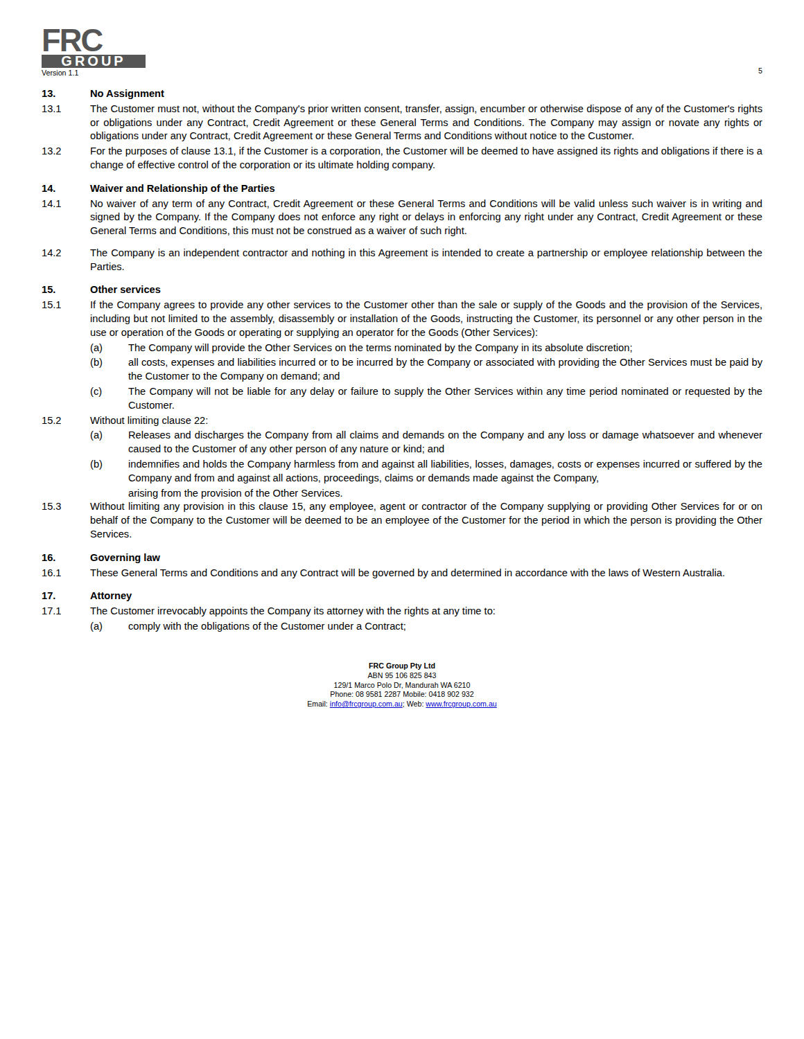FRCGROUP
Version 1.1
5
13.
No Assignment
13.1
The Customer must not, without the Company's prior written consent, transfer, assign, encumber or otherwise dispose of any of the Customer's rights or obligations under any Contract, Credit Agreement or these General Terms and Conditions. The Company may assign or novate any rights or obligations under any Contract, Credit Agreement or these General Terms and Conditions without notice to the Customer.
13.2
For the purposes of clause 13.1, if the Customer is a corporation, the Customer will be deemed to have assigned its rights and obligations if there is a change of effective control of the corporation or its ultimate holding company.
14.
Waiver and Relationship of the Parties
14.1
No waiver of any term of any Contract, Credit Agreement or these General Terms and Conditions will be valid unless such waiver is in writing and signed by the Company. If the Company does not enforce any right or delays in enforcing any right under any Contract, Credit Agreement or these General Terms and Conditions, this must not be construed as a waiver of such right.
14.2
The Company is an independent contractor and nothing in this Agreement is intended to create a partnership or employee relationship between the Parties.
15.
Other services
15.1
If the Company agrees to provide any other services to the Customer other than the sale or supply of the Goods and the provision of the Services, including but not limited to the assembly, disassembly or installation of the Goods, instructing the Customer, its personnel or any other person in the use or operation of the Goods or operating or supplying an operator for the Goods (Other Services):
(a)
The Company will provide the Other Services on the terms nominated by the Company in its absolute discretion;
(b)
all costs, expenses and liabilities incurred or to be incurred by the Company or associated with providing the Other Services must be paid by the Customer to the Company on demand; and
(c)
The Company will not be liable for any delay or failure to supply the Other Services within any time period nominated or requested by the Customer.
15.2
Without limiting clause 22:
(a)
Releases and discharges the Company from all claims and demands on the Company and any loss or damage whatsoever and whenever caused to the Customer of any other person of any nature or kind; and
(b)
indemnifies and holds the Company harmless from and against all liabilities, losses, damages, costs or expenses incurred or suffered by the Company and from and against all actions, proceedings, claims or demands made against the Company,
arising from the provision of the Other Services.
15.3
Without limiting any provision in this clause 15, any employee, agent or contractor of the Company supplying or providing Other Services for or on behalf of the Company to the Customer will be deemed to be an employee of the Customer for the period in which the person is providing the Other Services.
16.
Governing law
16.1
These General Terms and Conditions and any Contract will be governed by and determined in accordance with the laws of Western Australia.
17.
Attorney
17.1
The Customer irrevocably appoints the Company its attorney with the rights at any time to:
(a)
comply with the obligations of the Customer under a Contract;
FRC Group Pty Ltd
ABN 95 106 825 843
129/1 Marco Polo Dr, Mandurah WA 6210
Phone: 08 9581 2287 Mobile: 0418 902 932
Email: info@frcgroup.com.au; Web: www.frcgroup.com.au